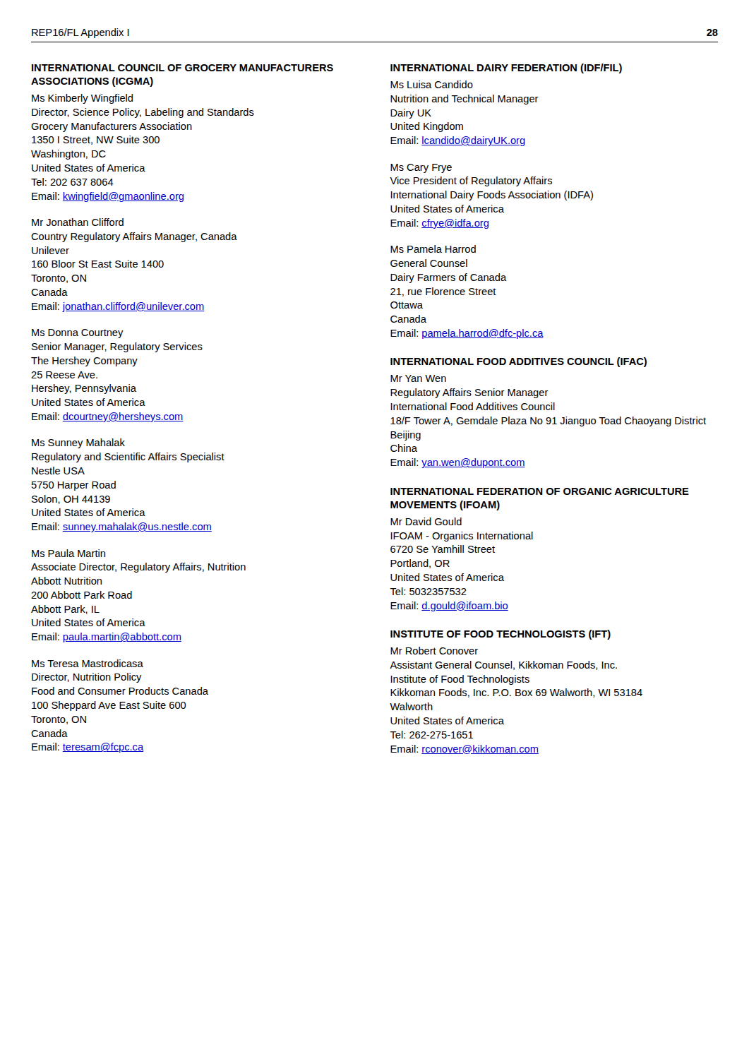REP16/FL Appendix I 28
International Council of Grocery Manufacturers Associations (ICGMA)
Ms Kimberly Wingfield
Director, Science Policy, Labeling and Standards
Grocery Manufacturers Association
1350 I Street, NW Suite 300
Washington, DC
United States of America
Tel: 202 637 8064
Email: kwingfield@gmaonline.org
Mr Jonathan Clifford
Country Regulatory Affairs Manager, Canada
Unilever
160 Bloor St East Suite 1400
Toronto, ON
Canada
Email: jonathan.clifford@unilever.com
Ms Donna Courtney
Senior Manager, Regulatory Services
The Hershey Company
25 Reese Ave.
Hershey, Pennsylvania
United States of America
Email: dcourtney@hersheys.com
Ms Sunney Mahalak
Regulatory and Scientific Affairs Specialist
Nestle USA
5750 Harper Road
Solon, OH 44139
United States of America
Email: sunney.mahalak@us.nestle.com
Ms Paula Martin
Associate Director, Regulatory Affairs, Nutrition
Abbott Nutrition
200 Abbott Park Road
Abbott Park, IL
United States of America
Email: paula.martin@abbott.com
Ms Teresa Mastrodicasa
Director, Nutrition Policy
Food and Consumer Products Canada
100 Sheppard Ave East Suite 600
Toronto, ON
Canada
Email: teresam@fcpc.ca
International Dairy Federation (IDF/FIL)
Ms Luisa Candido
Nutrition and Technical Manager
Dairy UK
United Kingdom
Email: lcandido@dairyUK.org
Ms Cary Frye
Vice President of Regulatory Affairs
International Dairy Foods Association (IDFA)
United States of America
Email: cfrye@idfa.org
Ms Pamela Harrod
General Counsel
Dairy Farmers of Canada
21, rue Florence Street
Ottawa
Canada
Email: pamela.harrod@dfc-plc.ca
International Food Additives Council (IFAC)
Mr Yan Wen
Regulatory Affairs Senior Manager
International Food Additives Council
18/F Tower A, Gemdale Plaza No 91 Jianguo Toad Chaoyang District
Beijing
China
Email: yan.wen@dupont.com
International Federation of Organic Agriculture Movements (IFOAM)
Mr David Gould
IFOAM - Organics International
6720 Se Yamhill Street
Portland, OR
United States of America
Tel: 5032357532
Email: d.gould@ifoam.bio
Institute of Food Technologists (IFT)
Mr Robert Conover
Assistant General Counsel, Kikkoman Foods, Inc.
Institute of Food Technologists
Kikkoman Foods, Inc. P.O. Box 69 Walworth, WI 53184
Walworth
United States of America
Tel: 262-275-1651
Email: rconover@kikkoman.com